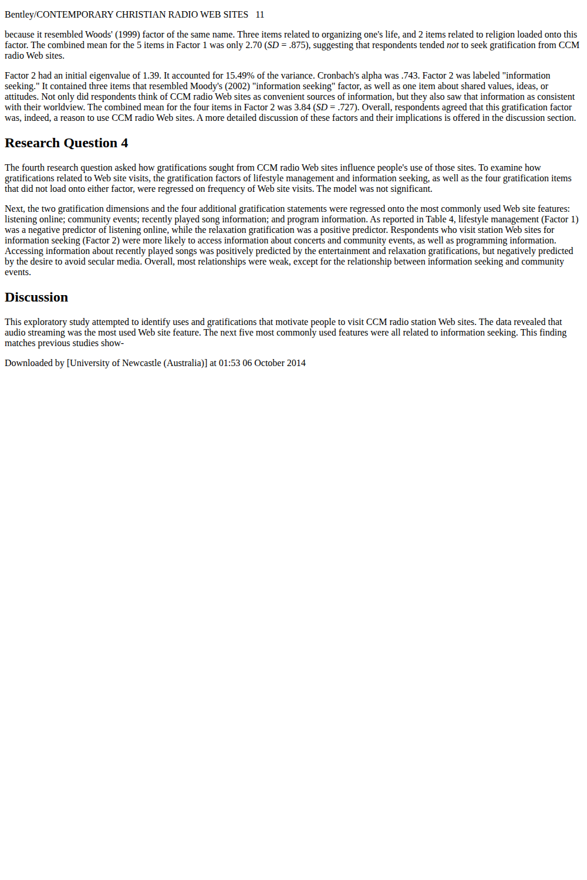Bentley/CONTEMPORARY CHRISTIAN RADIO WEB SITES 11
because it resembled Woods' (1999) factor of the same name. Three items related to organizing one's life, and 2 items related to religion loaded onto this factor. The combined mean for the 5 items in Factor 1 was only 2.70 (SD = .875), suggesting that respondents tended not to seek gratification from CCM radio Web sites.
Factor 2 had an initial eigenvalue of 1.39. It accounted for 15.49% of the variance. Cronbach's alpha was .743. Factor 2 was labeled "information seeking." It contained three items that resembled Moody's (2002) "information seeking" factor, as well as one item about shared values, ideas, or attitudes. Not only did respondents think of CCM radio Web sites as convenient sources of information, but they also saw that information as consistent with their worldview. The combined mean for the four items in Factor 2 was 3.84 (SD = .727). Overall, respondents agreed that this gratification factor was, indeed, a reason to use CCM radio Web sites. A more detailed discussion of these factors and their implications is offered in the discussion section.
Research Question 4
The fourth research question asked how gratifications sought from CCM radio Web sites influence people's use of those sites. To examine how gratifications related to Web site visits, the gratification factors of lifestyle management and information seeking, as well as the four gratification items that did not load onto either factor, were regressed on frequency of Web site visits. The model was not significant.
Next, the two gratification dimensions and the four additional gratification statements were regressed onto the most commonly used Web site features: listening online; community events; recently played song information; and program information. As reported in Table 4, lifestyle management (Factor 1) was a negative predictor of listening online, while the relaxation gratification was a positive predictor. Respondents who visit station Web sites for information seeking (Factor 2) were more likely to access information about concerts and community events, as well as programming information. Accessing information about recently played songs was positively predicted by the entertainment and relaxation gratifications, but negatively predicted by the desire to avoid secular media. Overall, most relationships were weak, except for the relationship between information seeking and community events.
Discussion
This exploratory study attempted to identify uses and gratifications that motivate people to visit CCM radio station Web sites. The data revealed that audio streaming was the most used Web site feature. The next five most commonly used features were all related to information seeking. This finding matches previous studies show-
Downloaded by [University of Newcastle (Australia)] at 01:53 06 October 2014